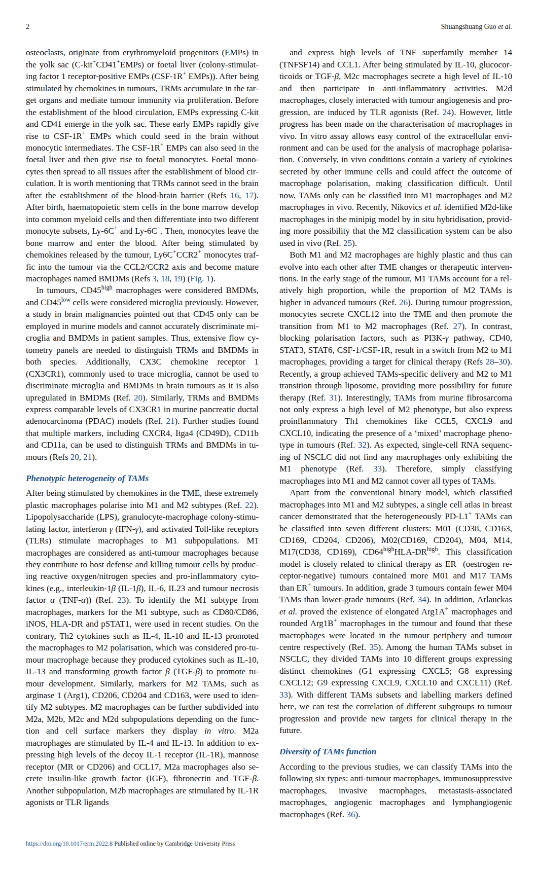2 Shuangshuang Guo et al.
osteoclasts, originate from erythromyeloid progenitors (EMPs) in the yolk sac (C-kit+CD41+EMPs) or foetal liver (colony-stimulating factor 1 receptor-positive EMPs (CSF-1R+ EMPs)). After being stimulated by chemokines in tumours, TRMs accumulate in the target organs and mediate tumour immunity via proliferation. Before the establishment of the blood circulation, EMPs expressing C-kit and CD41 emerge in the yolk sac. These early EMPs rapidly give rise to CSF-1R+ EMPs which could seed in the brain without monocytic intermediates. The CSF-1R+ EMPs can also seed in the foetal liver and then give rise to foetal monocytes. Foetal monocytes then spread to all tissues after the establishment of blood circulation. It is worth mentioning that TRMs cannot seed in the brain after the establishment of the blood-brain barrier (Refs 16, 17). After birth, haematopoietic stem cells in the bone marrow develop into common myeloid cells and then differentiate into two different monocyte subsets, Ly-6C+ and Ly-6C−. Then, monocytes leave the bone marrow and enter the blood. After being stimulated by chemokines released by the tumour, Ly6C+CCR2+ monocytes traffic into the tumour via the CCL2/CCR2 axis and become mature macrophages named BMDMs (Refs 3, 18, 19) (Fig. 1).
In tumours, CD45high macrophages were considered BMDMs, and CD45low cells were considered microglia previously. However, a study in brain malignancies pointed out that CD45 only can be employed in murine models and cannot accurately discriminate microglia and BMDMs in patient samples. Thus, extensive flow cytometry panels are needed to distinguish TRMs and BMDMs in both species. Additionally, CX3C chemokine receptor 1 (CX3CR1), commonly used to trace microglia, cannot be used to discriminate microglia and BMDMs in brain tumours as it is also upregulated in BMDMs (Ref. 20). Similarly, TRMs and BMDMs express comparable levels of CX3CR1 in murine pancreatic ductal adenocarcinoma (PDAC) models (Ref. 21). Further studies found that multiple markers, including CXCR4, Itga4 (CD49D), CD11b and CD11a, can be used to distinguish TRMs and BMDMs in tumours (Refs 20, 21).
Phenotypic heterogeneity of TAMs
After being stimulated by chemokines in the TME, these extremely plastic macrophages polarise into M1 and M2 subtypes (Ref. 22). Lipopolysaccharide (LPS), granulocyte-macrophage colony-stimulating factor, interferon γ (IFN-γ), and activated Toll-like receptors (TLRs) stimulate macrophages to M1 subpopulations. M1 macrophages are considered as anti-tumour macrophages because they contribute to host defense and killing tumour cells by producing reactive oxygen/nitrogen species and pro-inflammatory cytokines (e.g., interleukin-1β (IL-1β), IL-6, IL23 and tumour necrosis factor α (TNF-α)) (Ref. 23). To identify the M1 subtype from macrophages, markers for the M1 subtype, such as CD80/CD86, iNOS, HLA-DR and pSTAT1, were used in recent studies. On the contrary, Th2 cytokines such as IL-4, IL-10 and IL-13 promoted the macrophages to M2 polarisation, which was considered pro-tumour macrophage because they produced cytokines such as IL-10, IL-13 and transforming growth factor β (TGF-β) to promote tumour development. Similarly, markers for M2 TAMs, such as arginase 1 (Arg1), CD206, CD204 and CD163, were used to identify M2 subtypes. M2 macrophages can be further subdivided into M2a, M2b, M2c and M2d subpopulations depending on the function and cell surface markers they display in vitro. M2a macrophages are stimulated by IL-4 and IL-13. In addition to expressing high levels of the decoy IL-1 receptor (IL-1R), mannose receptor (MR or CD206) and CCL17, M2a macrophages also secrete insulin-like growth factor (IGF), fibronectin and TGF-β. Another subpopulation, M2b macrophages are stimulated by IL-1R agonists or TLR ligands
and express high levels of TNF superfamily member 14 (TNFSF14) and CCL1. After being stimulated by IL-10, glucocorticoids or TGF-β, M2c macrophages secrete a high level of IL-10 and then participate in anti-inflammatory activities. M2d macrophages, closely interacted with tumour angiogenesis and progression, are induced by TLR agonists (Ref. 24). However, little progress has been made on the characterisation of macrophages in vivo. In vitro assay allows easy control of the extracellular environment and can be used for the analysis of macrophage polarisation. Conversely, in vivo conditions contain a variety of cytokines secreted by other immune cells and could affect the outcome of macrophage polarisation, making classification difficult. Until now, TAMs only can be classified into M1 macrophages and M2 macrophages in vivo. Recently, Nikovics et al. identified M2d-like macrophages in the minipig model by in situ hybridisation, providing more possibility that the M2 classification system can be also used in vivo (Ref. 25).
Both M1 and M2 macrophages are highly plastic and thus can evolve into each other after TME changes or therapeutic interventions. In the early stage of the tumour, M1 TAMs account for a relatively high proportion, while the proportion of M2 TAMs is higher in advanced tumours (Ref. 26). During tumour progression, monocytes secrete CXCL12 into the TME and then promote the transition from M1 to M2 macrophages (Ref. 27). In contrast, blocking polarisation factors, such as PI3K-γ pathway, CD40, STAT3, STAT6, CSF-1/CSF-1R, result in a switch from M2 to M1 macrophages, providing a target for clinical therapy (Refs 28–30). Recently, a group achieved TAMs-specific delivery and M2 to M1 transition through liposome, providing more possibility for future therapy (Ref. 31). Interestingly, TAMs from murine fibrosarcoma not only express a high level of M2 phenotype, but also express proinflammatory Th1 chemokines like CCL5, CXCL9 and CXCL10, indicating the presence of a ‘mixed’ macrophage phenotype in tumours (Ref. 32). As expected, single-cell RNA sequencing of NSCLC did not find any macrophages only exhibiting the M1 phenotype (Ref. 33). Therefore, simply classifying macrophages into M1 and M2 cannot cover all types of TAMs.
Apart from the conventional binary model, which classified macrophages into M1 and M2 subtypes, a single cell atlas in breast cancer demonstrated that the heterogeneously PD-L1+ TAMs can be classified into seven different clusters: M01 (CD38, CD163, CD169, CD204, CD206), M02(CD169, CD204), M04, M14, M17(CD38, CD169), CD64highHLA-DRhigh. This classification model is closely related to clinical therapy as ER− (oestrogen receptor-negative) tumours contained more M01 and M17 TAMs than ER+ tumours. In addition, grade 3 tumours contain fewer M04 TAMs than lower-grade tumours (Ref. 34). In addition, Arlauckas et al. proved the existence of elongated Arg1A+ macrophages and rounded Arg1B+ macrophages in the tumour and found that these macrophages were located in the tumour periphery and tumour centre respectively (Ref. 35). Among the human TAMs subset in NSCLC, they divided TAMs into 10 different groups expressing distinct chemokines (G1 expressing CXCL5; G8 expressing CXCL12; G9 expressing CXCL9, CXCL10 and CXCL11) (Ref. 33). With different TAMs subsets and labelling markers defined here, we can test the correlation of different subgroups to tumour progression and provide new targets for clinical therapy in the future.
Diversity of TAMs function
According to the previous studies, we can classify TAMs into the following six types: anti-tumour macrophages, immunosuppressive macrophages, invasive macrophages, metastasis-associated macrophages, angiogenic macrophages and lymphangiogenic macrophages (Ref. 36).
https://doi.org/10.1017/erm.2022.8 Published online by Cambridge University Press